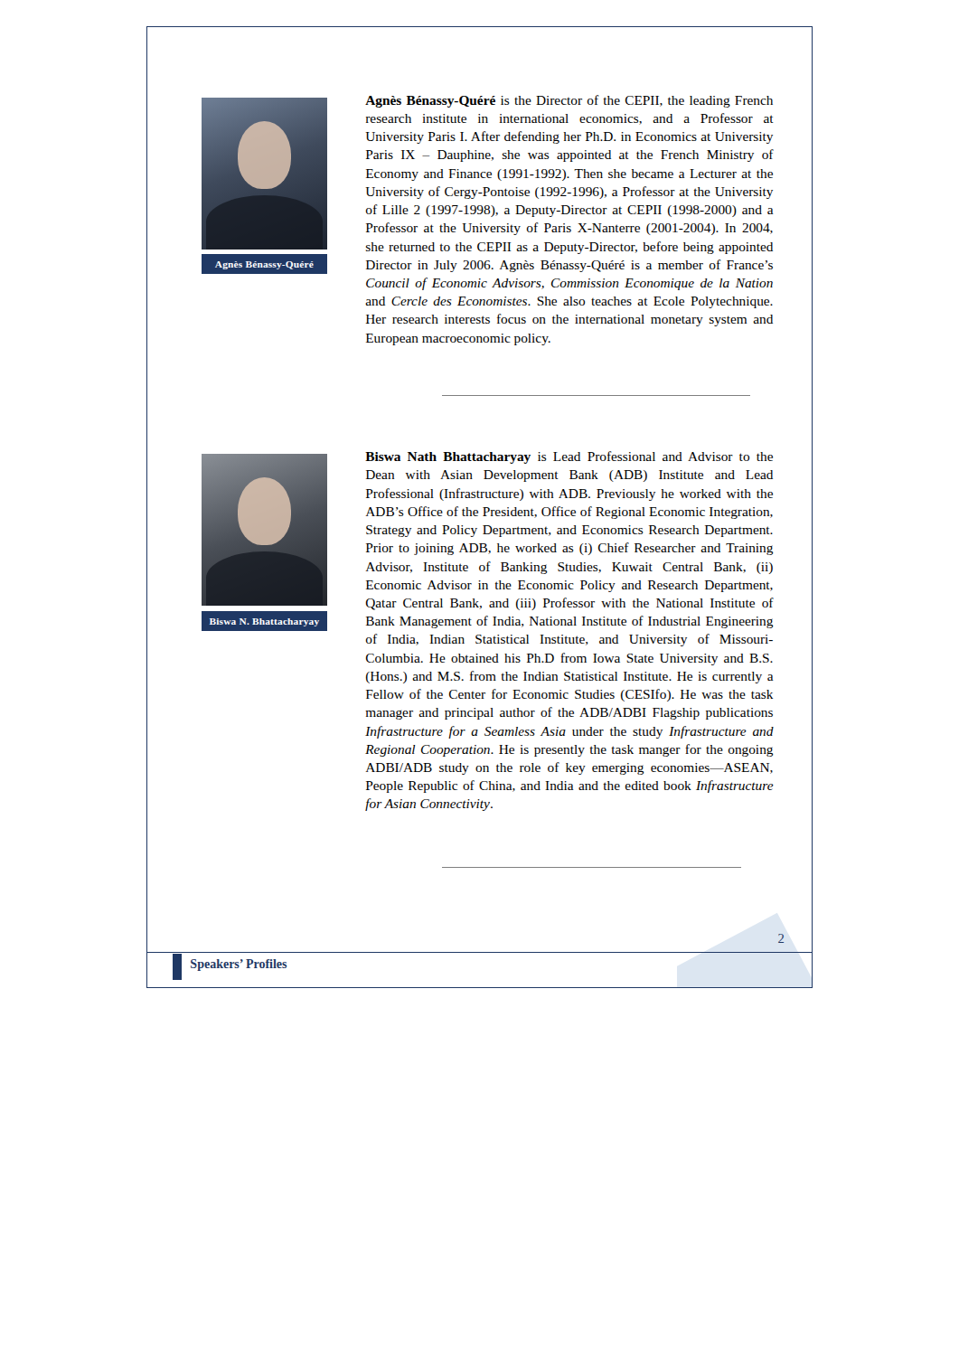Agnès Bénassy-Quéré
Agnès Bénassy-Quéré is the Director of the CEPII, the leading French research institute in international economics, and a Professor at University Paris I. After defending her Ph.D. in Economics at University Paris IX – Dauphine, she was appointed at the French Ministry of Economy and Finance (1991-1992). Then she became a Lecturer at the University of Cergy-Pontoise (1992-1996), a Professor at the University of Lille 2 (1997-1998), a Deputy-Director at CEPII (1998-2000) and a Professor at the University of Paris X-Nanterre (2001-2004). In 2004, she returned to the CEPII as a Deputy-Director, before being appointed Director in July 2006. Agnès Bénassy-Quéré is a member of France’s Council of Economic Advisors, Commission Economique de la Nation and Cercle des Economistes. She also teaches at Ecole Polytechnique. Her research interests focus on the international monetary system and European macroeconomic policy.
Biswa N. Bhattacharyay
Biswa Nath Bhattacharyay is Lead Professional and Advisor to the Dean with Asian Development Bank (ADB) Institute and Lead Professional (Infrastructure) with ADB. Previously he worked with the ADB’s Office of the President, Office of Regional Economic Integration, Strategy and Policy Department, and Economics Research Department. Prior to joining ADB, he worked as (i) Chief Researcher and Training Advisor, Institute of Banking Studies, Kuwait Central Bank, (ii) Economic Advisor in the Economic Policy and Research Department, Qatar Central Bank, and (iii) Professor with the National Institute of Bank Management of India, National Institute of Industrial Engineering of India, Indian Statistical Institute, and University of Missouri-Columbia. He obtained his Ph.D from Iowa State University and B.S. (Hons.) and M.S. from the Indian Statistical Institute. He is currently a Fellow of the Center for Economic Studies (CESIfo). He was the task manager and principal author of the ADB/ADBI Flagship publications Infrastructure for a Seamless Asia under the study Infrastructure and Regional Cooperation. He is presently the task manger for the ongoing ADBI/ADB study on the role of key emerging economies—ASEAN, People Republic of China, and India and the edited book Infrastructure for Asian Connectivity.
2
Speakers’ Profiles